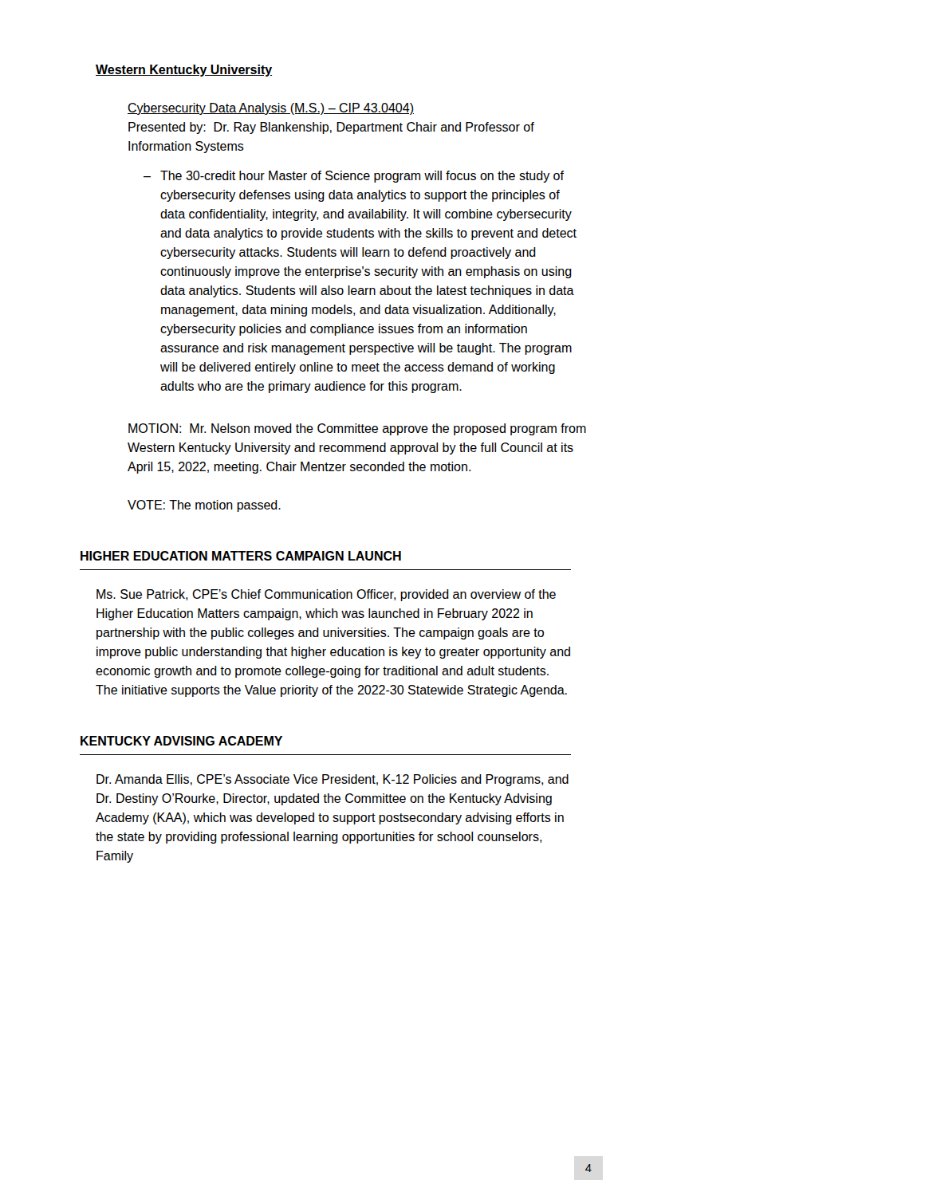Western Kentucky University
Cybersecurity Data Analysis (M.S.) – CIP 43.0404)
Presented by: Dr. Ray Blankenship, Department Chair and Professor of Information Systems
– The 30-credit hour Master of Science program will focus on the study of cybersecurity defenses using data analytics to support the principles of data confidentiality, integrity, and availability. It will combine cybersecurity and data analytics to provide students with the skills to prevent and detect cybersecurity attacks. Students will learn to defend proactively and continuously improve the enterprise's security with an emphasis on using data analytics. Students will also learn about the latest techniques in data management, data mining models, and data visualization. Additionally, cybersecurity policies and compliance issues from an information assurance and risk management perspective will be taught. The program will be delivered entirely online to meet the access demand of working adults who are the primary audience for this program.
MOTION: Mr. Nelson moved the Committee approve the proposed program from Western Kentucky University and recommend approval by the full Council at its April 15, 2022, meeting. Chair Mentzer seconded the motion.
VOTE: The motion passed.
Higher Education Matters Campaign Launch
Ms. Sue Patrick, CPE’s Chief Communication Officer, provided an overview of the Higher Education Matters campaign, which was launched in February 2022 in partnership with the public colleges and universities. The campaign goals are to improve public understanding that higher education is key to greater opportunity and economic growth and to promote college-going for traditional and adult students. The initiative supports the Value priority of the 2022-30 Statewide Strategic Agenda.
Kentucky Advising Academy
Dr. Amanda Ellis, CPE’s Associate Vice President, K-12 Policies and Programs, and Dr. Destiny O’Rourke, Director, updated the Committee on the Kentucky Advising Academy (KAA), which was developed to support postsecondary advising efforts in the state by providing professional learning opportunities for school counselors, Family
4